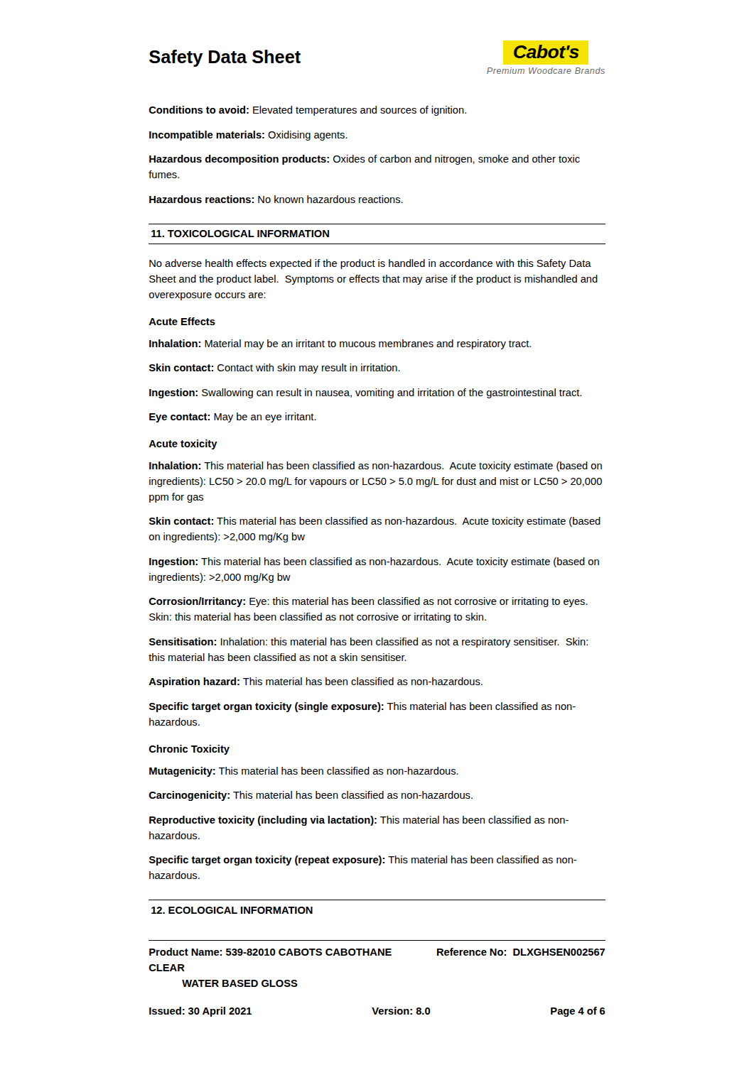Safety Data Sheet
Cabot's
Premium Woodcare Brands
Conditions to avoid: Elevated temperatures and sources of ignition.
Incompatible materials: Oxidising agents.
Hazardous decomposition products: Oxides of carbon and nitrogen, smoke and other toxic fumes.
Hazardous reactions: No known hazardous reactions.
11. TOXICOLOGICAL INFORMATION
No adverse health effects expected if the product is handled in accordance with this Safety Data Sheet and the product label. Symptoms or effects that may arise if the product is mishandled and overexposure occurs are:
Acute Effects
Inhalation: Material may be an irritant to mucous membranes and respiratory tract.
Skin contact: Contact with skin may result in irritation.
Ingestion: Swallowing can result in nausea, vomiting and irritation of the gastrointestinal tract.
Eye contact: May be an eye irritant.
Acute toxicity
Inhalation: This material has been classified as non-hazardous. Acute toxicity estimate (based on ingredients): LC50 > 20.0 mg/L for vapours or LC50 > 5.0 mg/L for dust and mist or LC50 > 20,000 ppm for gas
Skin contact: This material has been classified as non-hazardous. Acute toxicity estimate (based on ingredients): >2,000 mg/Kg bw
Ingestion: This material has been classified as non-hazardous. Acute toxicity estimate (based on ingredients): >2,000 mg/Kg bw
Corrosion/Irritancy: Eye: this material has been classified as not corrosive or irritating to eyes. Skin: this material has been classified as not corrosive or irritating to skin.
Sensitisation: Inhalation: this material has been classified as not a respiratory sensitiser. Skin: this material has been classified as not a skin sensitiser.
Aspiration hazard: This material has been classified as non-hazardous.
Specific target organ toxicity (single exposure): This material has been classified as non-hazardous.
Chronic Toxicity
Mutagenicity: This material has been classified as non-hazardous.
Carcinogenicity: This material has been classified as non-hazardous.
Reproductive toxicity (including via lactation): This material has been classified as non-hazardous.
Specific target organ toxicity (repeat exposure): This material has been classified as non-hazardous.
12. ECOLOGICAL INFORMATION
Product Name: 539-82010 CABOTS CABOTHANE CLEAR
WATER BASED GLOSS
Reference No: DLXGHSEN002567
Issued: 30 April 2021 Version: 8.0 Page 4 of 6